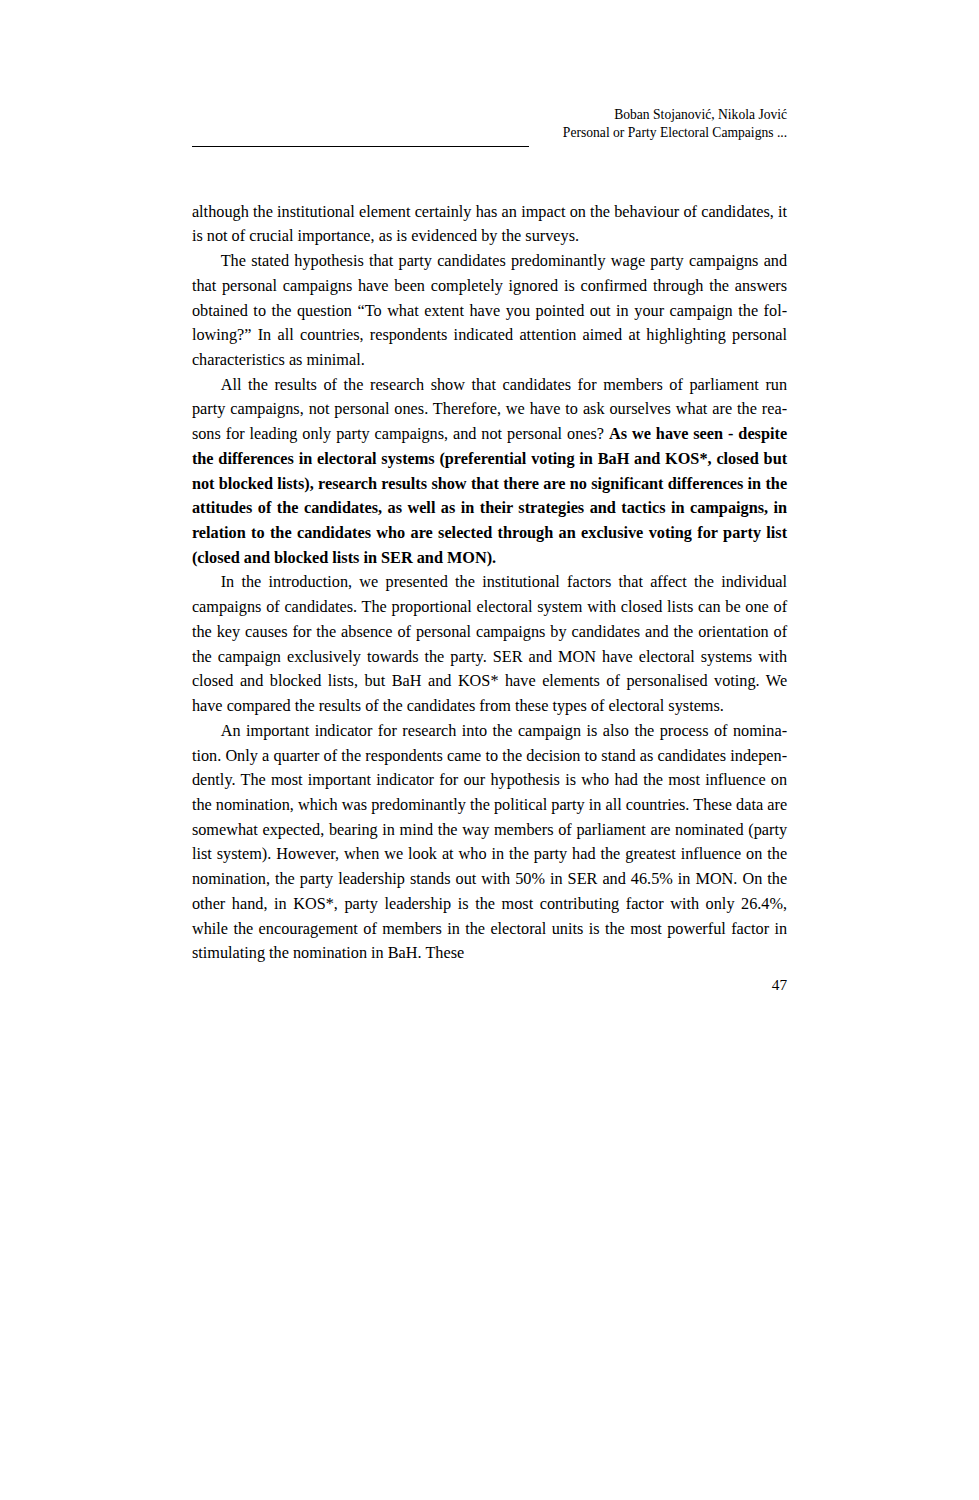Boban Stojanović, Nikola Jović
Personal or Party Electoral Campaigns ...
although the institutional element certainly has an impact on the behaviour of candidates, it is not of crucial importance, as is evidenced by the surveys.
The stated hypothesis that party candidates predominantly wage party campaigns and that personal campaigns have been completely ignored is confirmed through the answers obtained to the question “To what extent have you pointed out in your campaign the following?” In all countries, respondents indicated attention aimed at highlighting personal characteristics as minimal.
All the results of the research show that candidates for members of parliament run party campaigns, not personal ones. Therefore, we have to ask ourselves what are the reasons for leading only party campaigns, and not personal ones? As we have seen - despite the differences in electoral systems (preferential voting in BaH and KOS*, closed but not blocked lists), research results show that there are no significant differences in the attitudes of the candidates, as well as in their strategies and tactics in campaigns, in relation to the candidates who are selected through an exclusive voting for party list (closed and blocked lists in SER and MON).
In the introduction, we presented the institutional factors that affect the individual campaigns of candidates. The proportional electoral system with closed lists can be one of the key causes for the absence of personal campaigns by candidates and the orientation of the campaign exclusively towards the party. SER and MON have electoral systems with closed and blocked lists, but BaH and KOS* have elements of personalised voting. We have compared the results of the candidates from these types of electoral systems.
An important indicator for research into the campaign is also the process of nomination. Only a quarter of the respondents came to the decision to stand as candidates independently. The most important indicator for our hypothesis is who had the most influence on the nomination, which was predominantly the political party in all countries. These data are somewhat expected, bearing in mind the way members of parliament are nominated (party list system). However, when we look at who in the party had the greatest influence on the nomination, the party leadership stands out with 50% in SER and 46.5% in MON. On the other hand, in KOS*, party leadership is the most contributing factor with only 26.4%, while the encouragement of members in the electoral units is the most powerful factor in stimulating the nomination in BaH. These
47